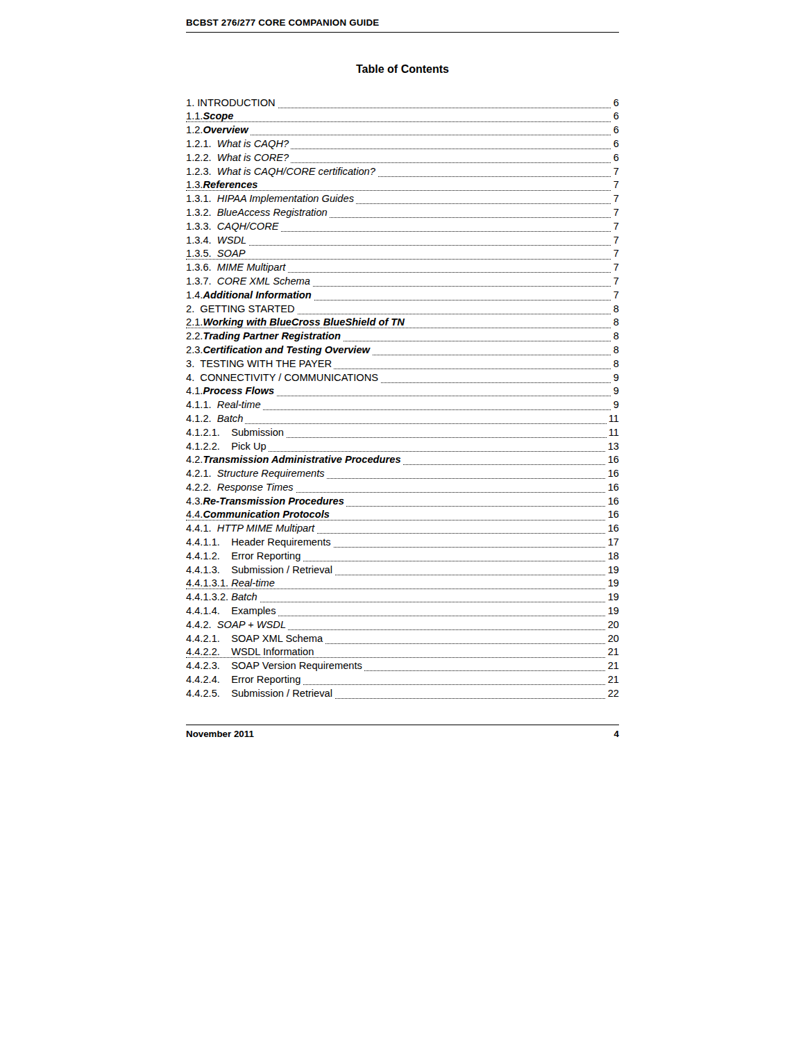BCBST 276/277 CORE COMPANION GUIDE
Table of Contents
1. INTRODUCTION 6
1.1.Scope 6
1.2.Overview 6
1.2.1. What is CAQH?6
1.2.2. What is CORE?6
1.2.3. What is CAQH/CORE certification?7
1.3.References 7
1.3.1. HIPAA Implementation Guides 7
1.3.2. BlueAccess Registration 7
1.3.3. CAQH/CORE 7
1.3.4. WSDL 7
1.3.5. SOAP 7
1.3.6. MIME Multipart 7
1.3.7. CORE XML Schema 7
1.4.Additional Information 7
2. GETTING STARTED 8
2.1.Working with BlueCross BlueShield of TN 8
2.2.Trading Partner Registration 8
2.3.Certification and Testing Overview 8
3. TESTING WITH THE PAYER 8
4. CONNECTIVITY / COMMUNICATIONS 9
4.1.Process Flows 9
4.1.1. Real-time 9
4.1.2. Batch 11
4.1.2.1. Submission 11
4.1.2.2. Pick Up 13
4.2.Transmission Administrative Procedures 16
4.2.1. Structure Requirements 16
4.2.2. Response Times 16
4.3.Re-Transmission Procedures 16
4.4.Communication Protocols 16
4.4.1. HTTP MIME Multipart 16
4.4.1.1. Header Requirements 17
4.4.1.2. Error Reporting 18
4.4.1.3. Submission / Retrieval 19
4.4.1.3.1. Real-time 19
4.4.1.3.2. Batch 19
4.4.1.4. Examples 19
4.4.2. SOAP + WSDL 20
4.4.2.1. SOAP XML Schema 20
4.4.2.2. WSDL Information 21
4.4.2.3. SOAP Version Requirements 21
4.4.2.4. Error Reporting 21
4.4.2.5. Submission / Retrieval 22
November 2011 4